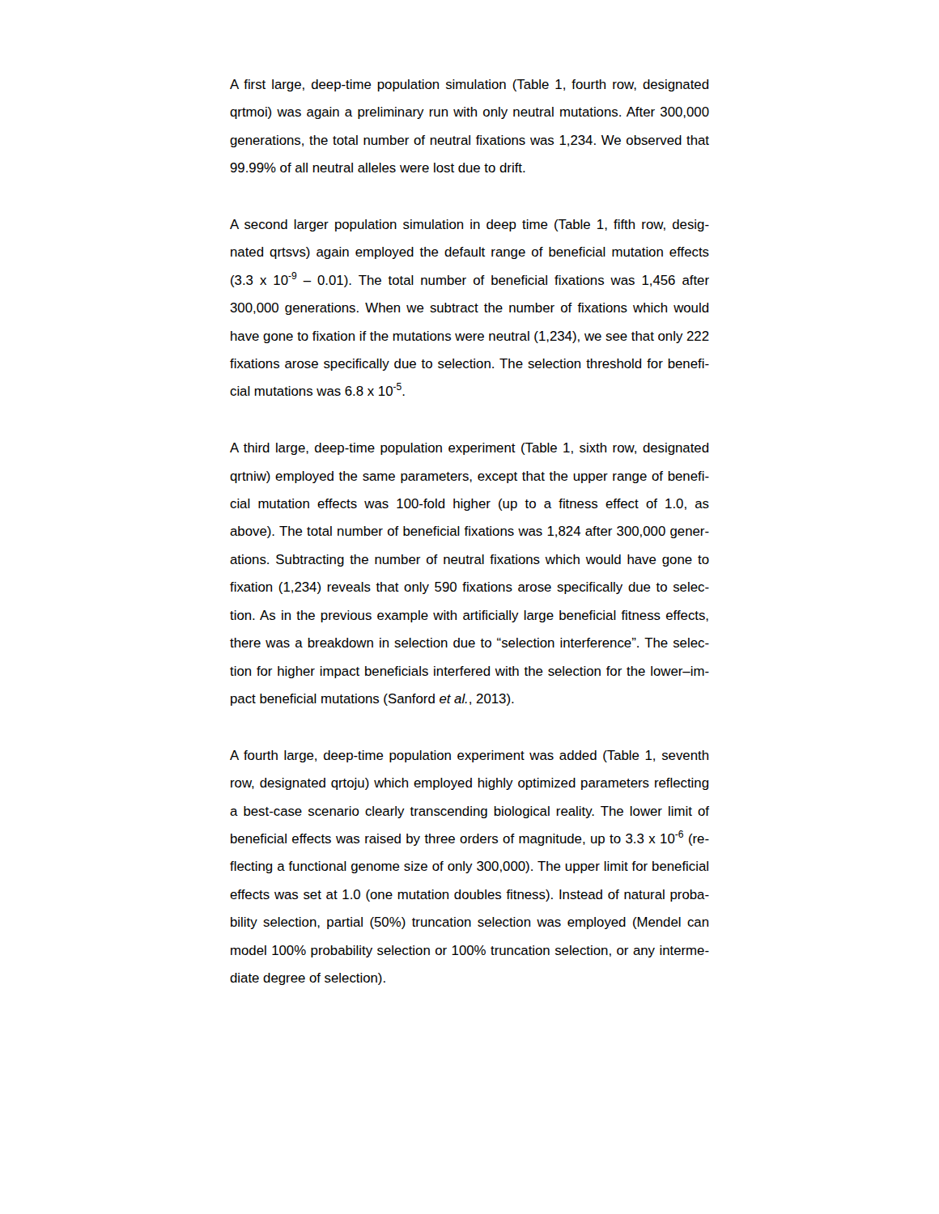A first large, deep-time population simulation (Table 1, fourth row, designated qrtmoi) was again a preliminary run with only neutral mutations. After 300,000 generations, the total number of neutral fixations was 1,234. We observed that 99.99% of all neutral alleles were lost due to drift.
A second larger population simulation in deep time (Table 1, fifth row, designated qrtsvs) again employed the default range of beneficial mutation effects (3.3 x 10-9 – 0.01). The total number of beneficial fixations was 1,456 after 300,000 generations. When we subtract the number of fixations which would have gone to fixation if the mutations were neutral (1,234), we see that only 222 fixations arose specifically due to selection. The selection threshold for beneficial mutations was 6.8 x 10-5.
A third large, deep-time population experiment (Table 1, sixth row, designated qrtniw) employed the same parameters, except that the upper range of beneficial mutation effects was 100-fold higher (up to a fitness effect of 1.0, as above). The total number of beneficial fixations was 1,824 after 300,000 generations. Subtracting the number of neutral fixations which would have gone to fixation (1,234) reveals that only 590 fixations arose specifically due to selection. As in the previous example with artificially large beneficial fitness effects, there was a breakdown in selection due to “selection interference”. The selection for higher impact beneficials interfered with the selection for the lower–impact beneficial mutations (Sanford et al., 2013).
A fourth large, deep-time population experiment was added (Table 1, seventh row, designated qrtoju) which employed highly optimized parameters reflecting a best-case scenario clearly transcending biological reality. The lower limit of beneficial effects was raised by three orders of magnitude, up to 3.3 x 10-6 (reflecting a functional genome size of only 300,000). The upper limit for beneficial effects was set at 1.0 (one mutation doubles fitness). Instead of natural probability selection, partial (50%) truncation selection was employed (Mendel can model 100% probability selection or 100% truncation selection, or any intermediate degree of selection).